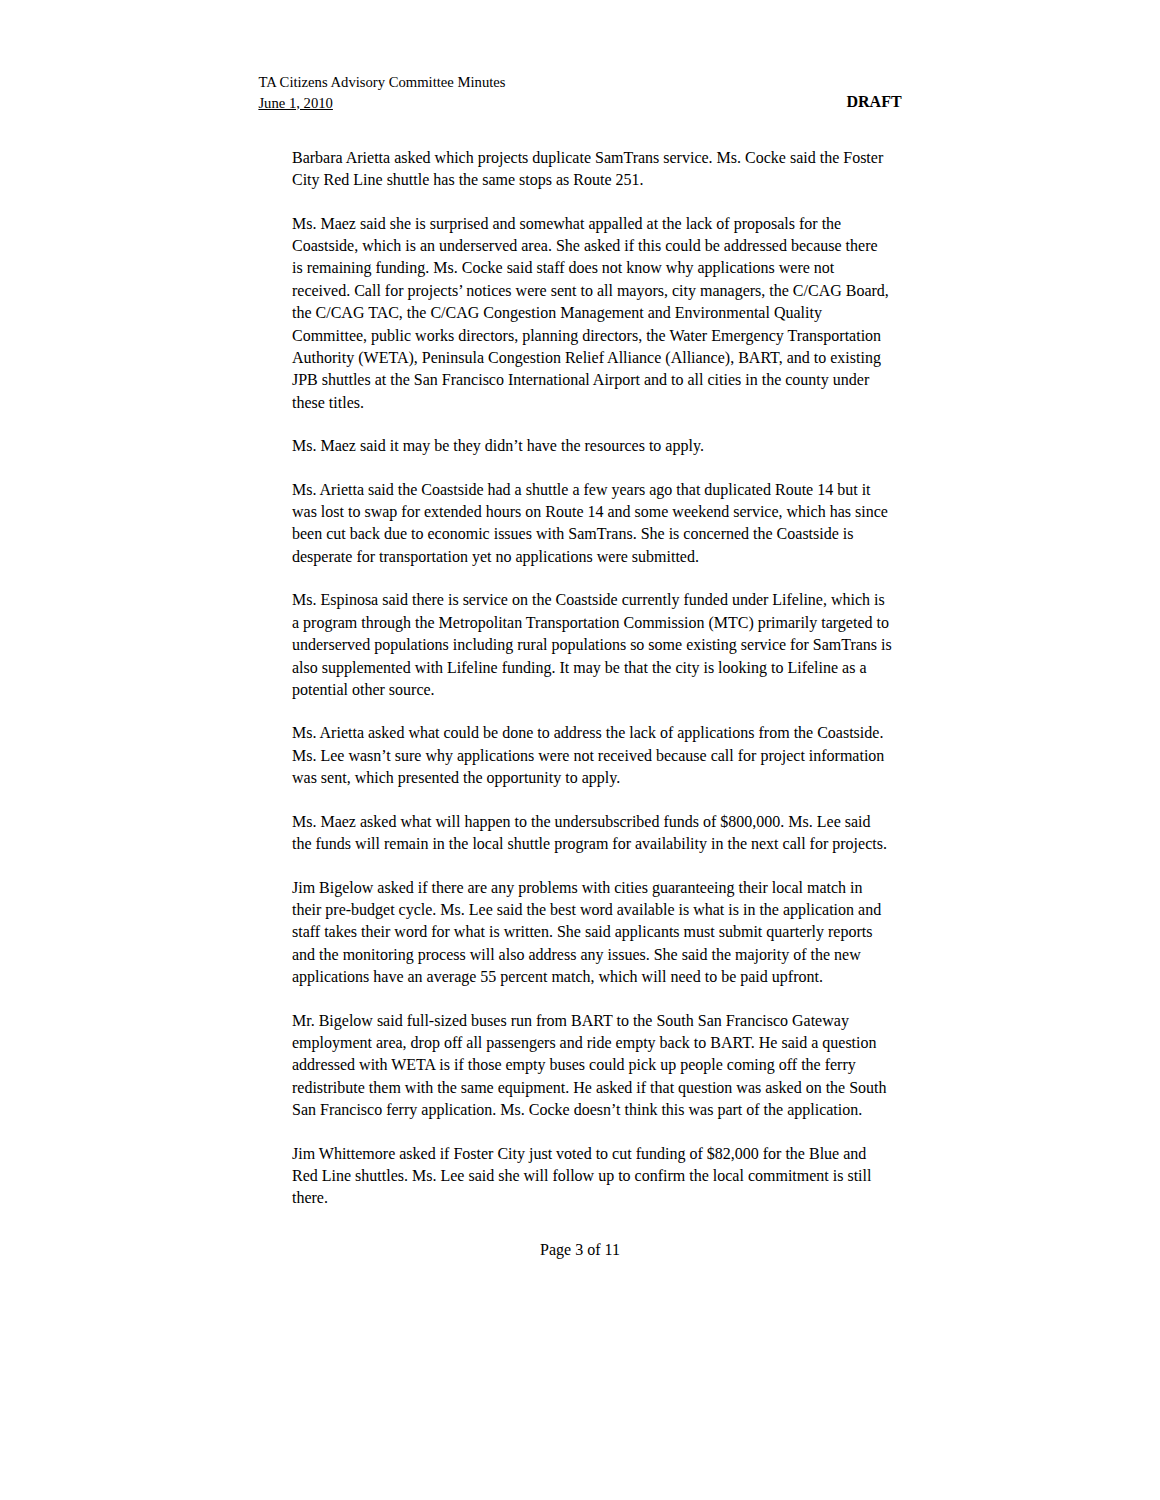TA Citizens Advisory Committee Minutes June 1, 2010
DRAFT
Barbara Arietta asked which projects duplicate SamTrans service. Ms. Cocke said the Foster City Red Line shuttle has the same stops as Route 251.
Ms. Maez said she is surprised and somewhat appalled at the lack of proposals for the Coastside, which is an underserved area. She asked if this could be addressed because there is remaining funding. Ms. Cocke said staff does not know why applications were not received. Call for projects’ notices were sent to all mayors, city managers, the C/CAG Board, the C/CAG TAC, the C/CAG Congestion Management and Environmental Quality Committee, public works directors, planning directors, the Water Emergency Transportation Authority (WETA), Peninsula Congestion Relief Alliance (Alliance), BART, and to existing JPB shuttles at the San Francisco International Airport and to all cities in the county under these titles.
Ms. Maez said it may be they didn’t have the resources to apply.
Ms. Arietta said the Coastside had a shuttle a few years ago that duplicated Route 14 but it was lost to swap for extended hours on Route 14 and some weekend service, which has since been cut back due to economic issues with SamTrans. She is concerned the Coastside is desperate for transportation yet no applications were submitted.
Ms. Espinosa said there is service on the Coastside currently funded under Lifeline, which is a program through the Metropolitan Transportation Commission (MTC) primarily targeted to underserved populations including rural populations so some existing service for SamTrans is also supplemented with Lifeline funding. It may be that the city is looking to Lifeline as a potential other source.
Ms. Arietta asked what could be done to address the lack of applications from the Coastside. Ms. Lee wasn’t sure why applications were not received because call for project information was sent, which presented the opportunity to apply.
Ms. Maez asked what will happen to the undersubscribed funds of $800,000. Ms. Lee said the funds will remain in the local shuttle program for availability in the next call for projects.
Jim Bigelow asked if there are any problems with cities guaranteeing their local match in their pre-budget cycle. Ms. Lee said the best word available is what is in the application and staff takes their word for what is written. She said applicants must submit quarterly reports and the monitoring process will also address any issues. She said the majority of the new applications have an average 55 percent match, which will need to be paid upfront.
Mr. Bigelow said full-sized buses run from BART to the South San Francisco Gateway employment area, drop off all passengers and ride empty back to BART. He said a question addressed with WETA is if those empty buses could pick up people coming off the ferry redistribute them with the same equipment. He asked if that question was asked on the South San Francisco ferry application. Ms. Cocke doesn’t think this was part of the application.
Jim Whittemore asked if Foster City just voted to cut funding of $82,000 for the Blue and Red Line shuttles. Ms. Lee said she will follow up to confirm the local commitment is still there.
Page 3 of 11